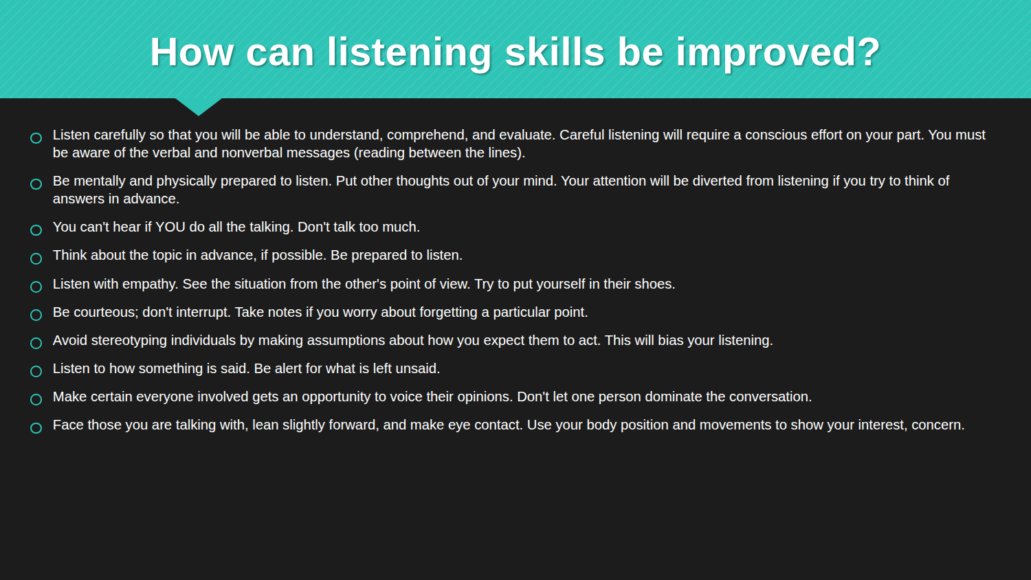How can listening skills be improved?
Listen carefully so that you will be able to understand, comprehend, and evaluate. Careful listening will require a conscious effort on your part. You must be aware of the verbal and nonverbal messages (reading between the lines).
Be mentally and physically prepared to listen. Put other thoughts out of your mind. Your attention will be diverted from listening if you try to think of answers in advance.
You can't hear if YOU do all the talking. Don't talk too much.
Think about the topic in advance, if possible. Be prepared to listen.
Listen with empathy. See the situation from the other's point of view. Try to put yourself in their shoes.
Be courteous; don't interrupt. Take notes if you worry about forgetting a particular point.
Avoid stereotyping individuals by making assumptions about how you expect them to act. This will bias your listening.
Listen to how something is said. Be alert for what is left unsaid.
Make certain everyone involved gets an opportunity to voice their opinions. Don't let one person dominate the conversation.
Face those you are talking with, lean slightly forward, and make eye contact. Use your body position and movements to show your interest, concern.